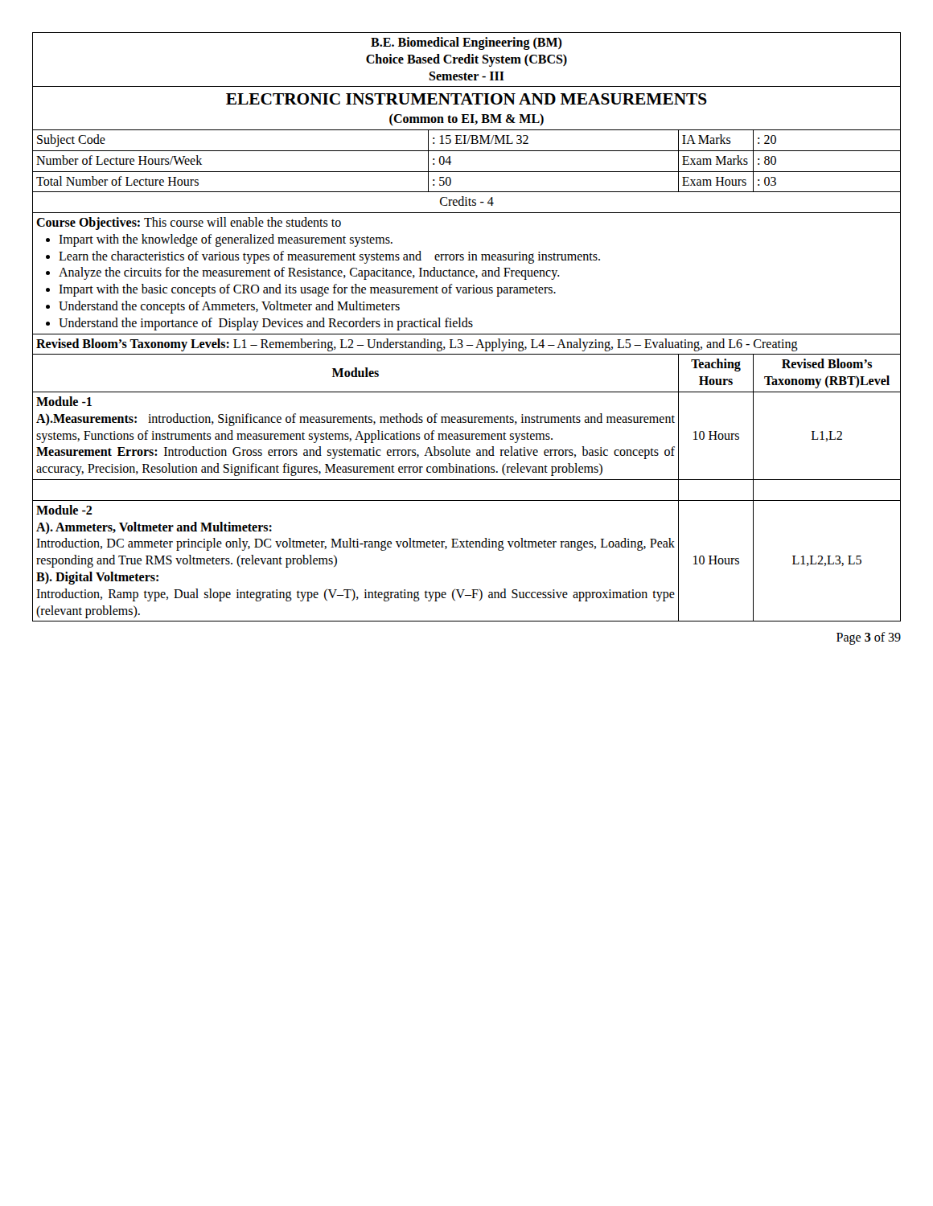| B.E. Biomedical Engineering (BM) Choice Based Credit System (CBCS) Semester - III |
| ELECTRONIC INSTRUMENTATION AND MEASUREMENTS (Common to EI, BM & ML) |
| Subject Code | : 15 EI/BM/ML 32 | IA Marks | : 20 |
| Number of Lecture Hours/Week | : 04 | Exam Marks | : 80 |
| Total Number of Lecture Hours | : 50 | Exam Hours | : 03 |
| Credits - 4 |
| Course Objectives: This course will enable the students to Impart with the knowledge of generalized measurement systems. Learn the characteristics of various types of measurement systems and errors in measuring instruments. Analyze the circuits for the measurement of Resistance, Capacitance, Inductance, and Frequency. Impart with the basic concepts of CRO and its usage for the measurement of various parameters. Understand the concepts of Ammeters, Voltmeter and Multimeters Understand the importance of Display Devices and Recorders in practical fields |
| Revised Bloom’s Taxonomy Levels: L1 – Remembering, L2 – Understanding, L3 – Applying, L4 – Analyzing, L5 – Evaluating, and L6 - Creating |
| Modules | Teaching Hours | Revised Bloom’s Taxonomy (RBT)Level |
| Module -1 A).Measurements: introduction, Significance of measurements, methods of measurements, instruments and measurement systems, Functions of instruments and measurement systems, Applications of measurement systems. Measurement Errors: Introduction Gross errors and systematic errors, Absolute and relative errors, basic concepts of accuracy, Precision, Resolution and Significant figures, Measurement error combinations. (relevant problems) | 10 Hours | L1,L2 |
| Module -2 A). Ammeters, Voltmeter and Multimeters: Introduction, DC ammeter principle only, DC voltmeter, Multi-range voltmeter, Extending voltmeter ranges, Loading, Peak responding and True RMS voltmeters. (relevant problems) B). Digital Voltmeters: Introduction, Ramp type, Dual slope integrating type (V–T), integrating type (V–F) and Successive approximation type (relevant problems). | 10 Hours | L1,L2,L3, L5 |
Page 3 of 39